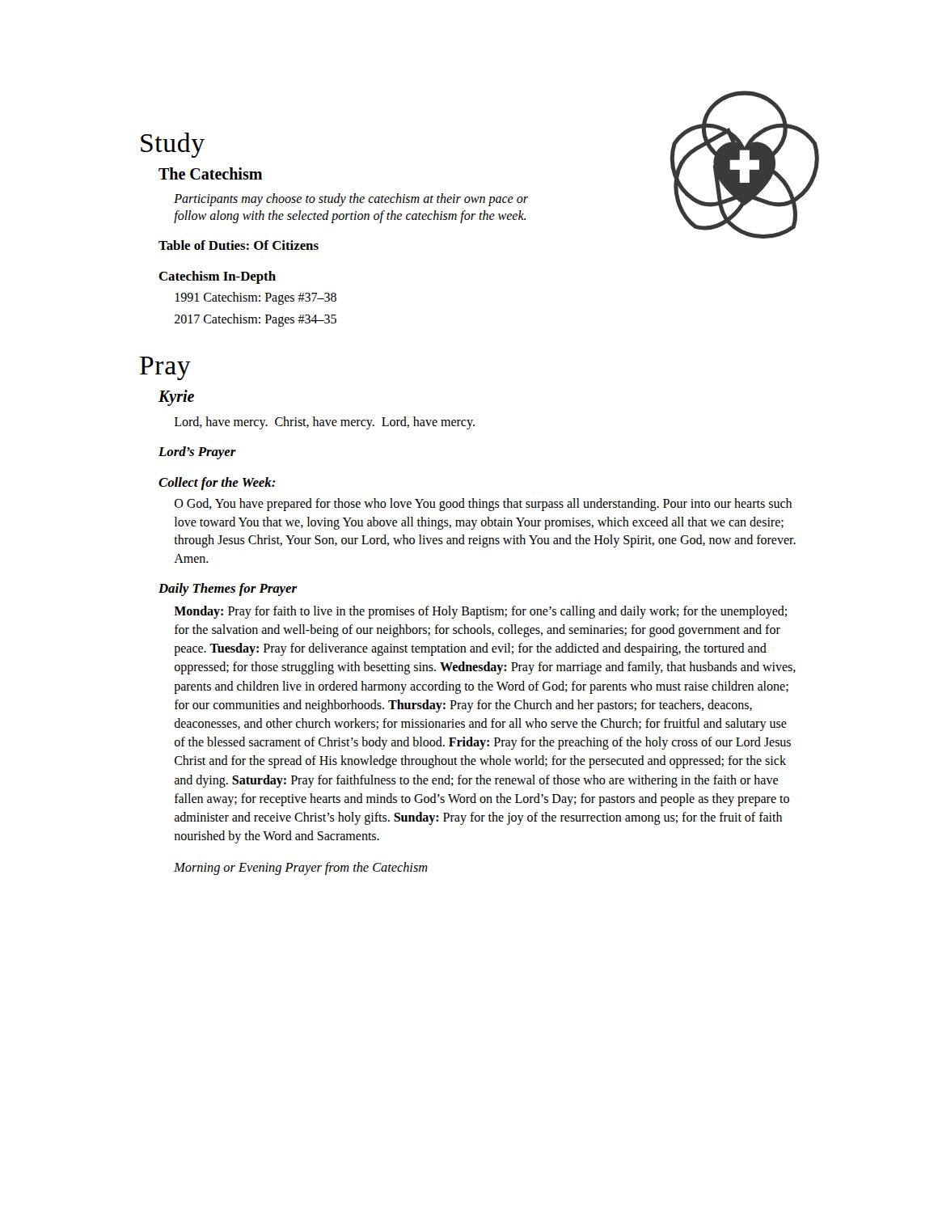Study
The Catechism
Participants may choose to study the catechism at their own pace or
follow along with the selected portion of the catechism for the week.
Table of Duties: Of Citizens
Catechism In-Depth
1991 Catechism: Pages #37–38
2017 Catechism: Pages #34–35
Pray
Kyrie
Lord, have mercy. Christ, have mercy. Lord, have mercy.
Lord’s Prayer
Collect for the Week:
O God, You have prepared for those who love You good things that surpass all understanding. Pour into our hearts such love toward You that we, loving You above all things, may obtain Your promises, which exceed all that we can desire; through Jesus Christ, Your Son, our Lord, who lives and reigns with You and the Holy Spirit, one God, now and forever. Amen.
Daily Themes for Prayer
Monday: Pray for faith to live in the promises of Holy Baptism; for one’s calling and daily work; for the unemployed; for the salvation and well-being of our neighbors; for schools, colleges, and seminaries; for good government and for peace. Tuesday: Pray for deliverance against temptation and evil; for the addicted and despairing, the tortured and oppressed; for those struggling with besetting sins. Wednesday: Pray for marriage and family, that husbands and wives, parents and children live in ordered harmony according to the Word of God; for parents who must raise children alone; for our communities and neighborhoods. Thursday: Pray for the Church and her pastors; for teachers, deacons, deaconesses, and other church workers; for missionaries and for all who serve the Church; for fruitful and salutary use of the blessed sacrament of Christ’s body and blood. Friday: Pray for the preaching of the holy cross of our Lord Jesus Christ and for the spread of His knowledge throughout the whole world; for the persecuted and oppressed; for the sick and dying. Saturday: Pray for faithfulness to the end; for the renewal of those who are withering in the faith or have fallen away; for receptive hearts and minds to God’s Word on the Lord’s Day; for pastors and people as they prepare to administer and receive Christ’s holy gifts. Sunday: Pray for the joy of the resurrection among us; for the fruit of faith nourished by the Word and Sacraments.
Morning or Evening Prayer from the Catechism